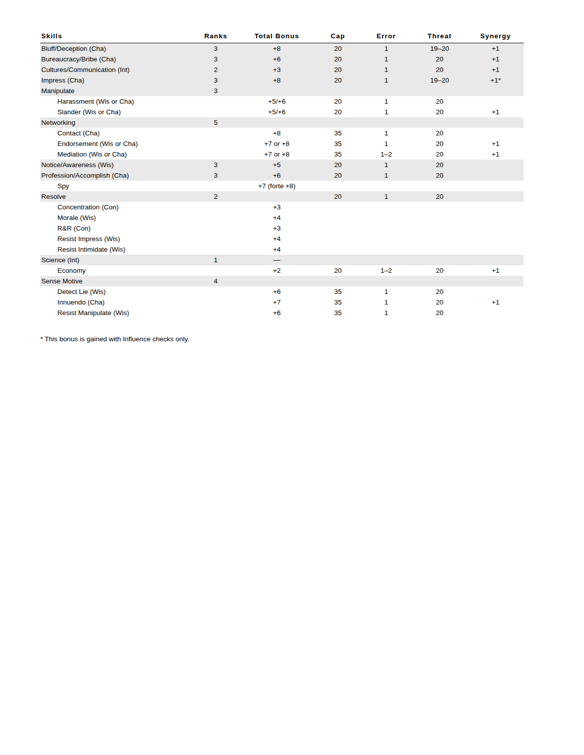| Skills | Ranks | Total Bonus | Cap | Error | Threat | Synergy |
| --- | --- | --- | --- | --- | --- | --- |
| Bluff/Deception (Cha) | 3 | +8 | 20 | 1 | 19–20 | +1 |
| Bureaucracy/Bribe (Cha) | 3 | +6 | 20 | 1 | 20 | +1 |
| Cultures/Communication (Int) | 2 | +3 | 20 | 1 | 20 | +1 |
| Impress (Cha) | 3 | +8 | 20 | 1 | 19–20 | +1* |
| Manipulate | 3 | | | | | |
| Harassment (Wis or Cha) | | +5/+6 | 20 | 1 | 20 | |
| Slander (Wis or Cha) | | +5/+6 | 20 | 1 | 20 | +1 |
| Networking | 5 | | | | | |
| Contact (Cha) | | +8 | 35 | 1 | 20 | |
| Endorsement (Wis or Cha) | | +7 or +8 | 35 | 1 | 20 | +1 |
| Mediation (Wis or Cha) | | +7 or +8 | 35 | 1–2 | 20 | +1 |
| Notice/Awareness (Wis) | 3 | +5 | 20 | 1 | 20 | |
| Profession/Accomplish (Cha) | 3 | +6 | 20 | 1 | 20 | |
| Spy | | +7 (forte +8) | | | | |
| Resolve | 2 | | 20 | 1 | 20 | |
| Concentration (Con) | | +3 | | | | |
| Morale (Wis) | | +4 | | | | |
| R&R (Con) | | +3 | | | | |
| Resist Impress (Wis) | | +4 | | | | |
| Resist Intimidate (Wis) | | +4 | | | | |
| Science (Int) | 1 | — | | | | |
| Economy | | +2 | 20 | 1–2 | 20 | +1 |
| Sense Motive | 4 | | | | | |
| Detect Lie (Wis) | | +6 | 35 | 1 | 20 | |
| Innuendo (Cha) | | +7 | 35 | 1 | 20 | +1 |
| Resist Manipulate (Wis) | | +6 | 35 | 1 | 20 | |
* This bonus is gained with Influence checks only.